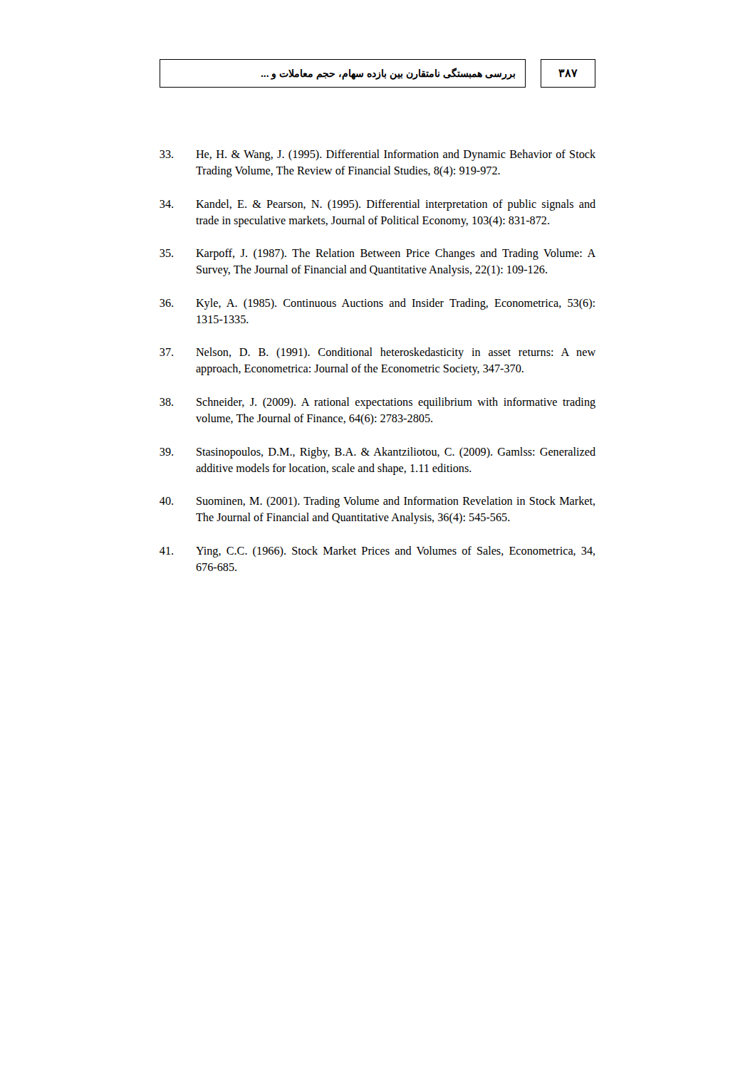۳۸۷
بررسی همبستگی نامتقارن بین بازده سهام، حجم معاملات و ...
He, H. & Wang, J. (1995). Differential Information and Dynamic Behavior of Stock Trading Volume, The Review of Financial Studies, 8(4): 919-972.
Kandel, E. & Pearson, N. (1995). Differential interpretation of public signals and trade in speculative markets, Journal of Political Economy, 103(4): 831-872.
Karpoff, J. (1987). The Relation Between Price Changes and Trading Volume: A Survey, The Journal of Financial and Quantitative Analysis, 22(1): 109-126.
Kyle, A. (1985). Continuous Auctions and Insider Trading, Econometrica, 53(6): 1315-1335.
Nelson, D. B. (1991). Conditional heteroskedasticity in asset returns: A new approach, Econometrica: Journal of the Econometric Society, 347-370.
Schneider, J. (2009). A rational expectations equilibrium with informative trading volume, The Journal of Finance, 64(6): 2783-2805.
Stasinopoulos, D.M., Rigby, B.A. & Akantziliotou, C. (2009). Gamlss: Generalized additive models for location, scale and shape, 1.11 editions.
Suominen, M. (2001). Trading Volume and Information Revelation in Stock Market, The Journal of Financial and Quantitative Analysis, 36(4): 545-565.
Ying, C.C. (1966). Stock Market Prices and Volumes of Sales, Econometrica, 34, 676-685.